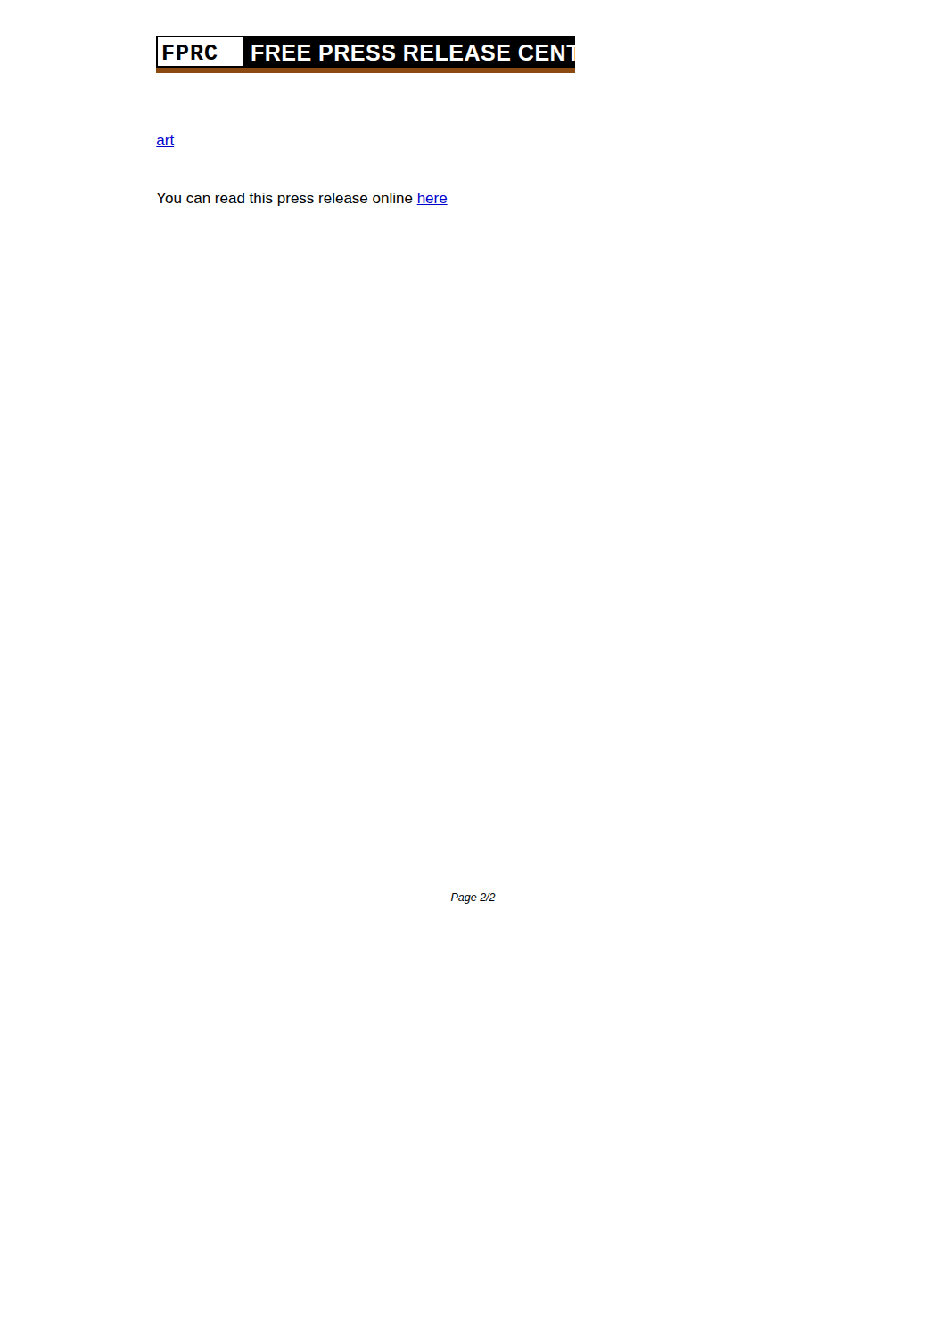FPRC FREE PRESS RELEASE CENTER
art
You can read this press release online here
Page 2/2